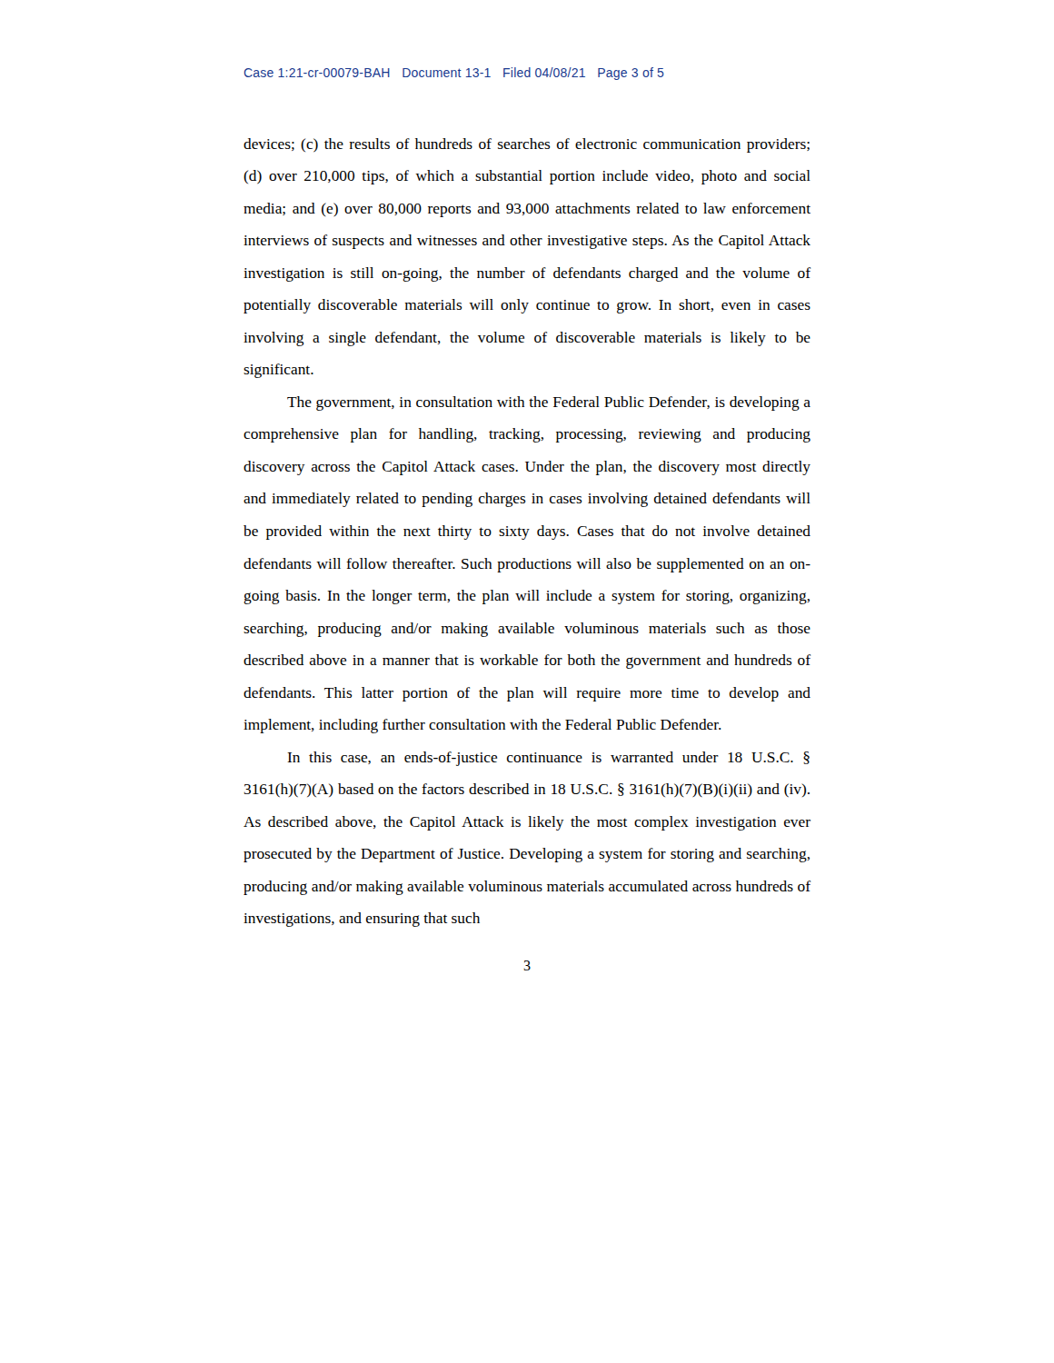Case 1:21-cr-00079-BAH Document 13-1 Filed 04/08/21 Page 3 of 5
devices; (c) the results of hundreds of searches of electronic communication providers; (d) over 210,000 tips, of which a substantial portion include video, photo and social media; and (e) over 80,000 reports and 93,000 attachments related to law enforcement interviews of suspects and witnesses and other investigative steps. As the Capitol Attack investigation is still on-going, the number of defendants charged and the volume of potentially discoverable materials will only continue to grow. In short, even in cases involving a single defendant, the volume of discoverable materials is likely to be significant.
The government, in consultation with the Federal Public Defender, is developing a comprehensive plan for handling, tracking, processing, reviewing and producing discovery across the Capitol Attack cases. Under the plan, the discovery most directly and immediately related to pending charges in cases involving detained defendants will be provided within the next thirty to sixty days. Cases that do not involve detained defendants will follow thereafter. Such productions will also be supplemented on an on-going basis. In the longer term, the plan will include a system for storing, organizing, searching, producing and/or making available voluminous materials such as those described above in a manner that is workable for both the government and hundreds of defendants. This latter portion of the plan will require more time to develop and implement, including further consultation with the Federal Public Defender.
In this case, an ends-of-justice continuance is warranted under 18 U.S.C. § 3161(h)(7)(A) based on the factors described in 18 U.S.C. § 3161(h)(7)(B)(i)(ii) and (iv). As described above, the Capitol Attack is likely the most complex investigation ever prosecuted by the Department of Justice. Developing a system for storing and searching, producing and/or making available voluminous materials accumulated across hundreds of investigations, and ensuring that such
3